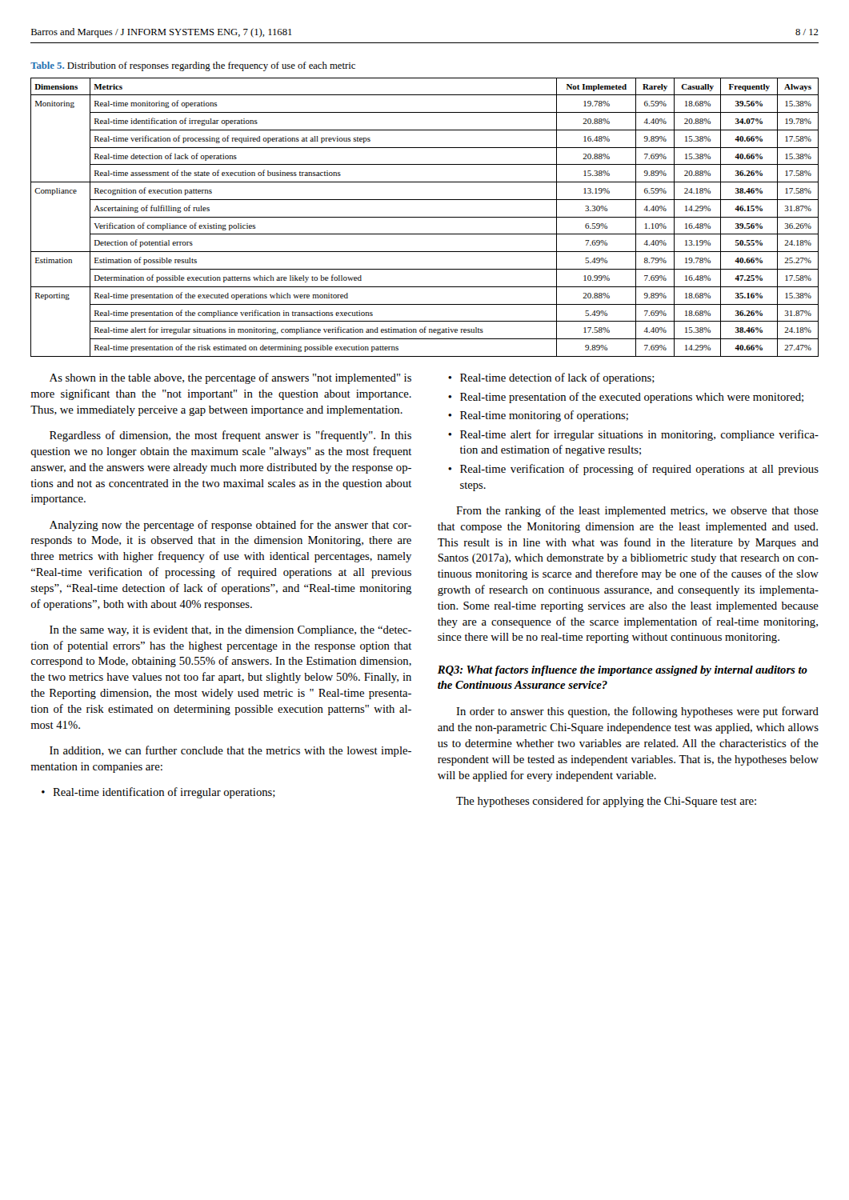Barros and Marques / J INFORM SYSTEMS ENG, 7 (1), 11681 8 / 12
Table 5. Distribution of responses regarding the frequency of use of each metric
| Dimensions | Metrics | Not Implemeted | Rarely | Casually | Frequently | Always |
| --- | --- | --- | --- | --- | --- | --- |
| Monitoring | Real-time monitoring of operations | 19.78% | 6.59% | 18.68% | 39.56% | 15.38% |
| Real-time identification of irregular operations | 20.88% | 4.40% | 20.88% | 34.07% | 19.78% |
| Real-time verification of processing of required operations at all previous steps | 16.48% | 9.89% | 15.38% | 40.66% | 17.58% |
| Real-time detection of lack of operations | 20.88% | 7.69% | 15.38% | 40.66% | 15.38% |
| Real-time assessment of the state of execution of business transactions | 15.38% | 9.89% | 20.88% | 36.26% | 17.58% |
| Compliance | Recognition of execution patterns | 13.19% | 6.59% | 24.18% | 38.46% | 17.58% |
| Ascertaining of fulfilling of rules | 3.30% | 4.40% | 14.29% | 46.15% | 31.87% |
| Verification of compliance of existing policies | 6.59% | 1.10% | 16.48% | 39.56% | 36.26% |
| Detection of potential errors | 7.69% | 4.40% | 13.19% | 50.55% | 24.18% |
| Estimation | Estimation of possible results | 5.49% | 8.79% | 19.78% | 40.66% | 25.27% |
| Determination of possible execution patterns which are likely to be followed | 10.99% | 7.69% | 16.48% | 47.25% | 17.58% |
| Reporting | Real-time presentation of the executed operations which were monitored | 20.88% | 9.89% | 18.68% | 35.16% | 15.38% |
| Real-time presentation of the compliance verification in transactions executions | 5.49% | 7.69% | 18.68% | 36.26% | 31.87% |
| Real-time alert for irregular situations in monitoring, compliance verification and estimation of negative results | 17.58% | 4.40% | 15.38% | 38.46% | 24.18% |
| Real-time presentation of the risk estimated on determining possible execution patterns | 9.89% | 7.69% | 14.29% | 40.66% | 27.47% |
As shown in the table above, the percentage of answers "not implemented" is more significant than the "not important" in the question about importance. Thus, we immediately perceive a gap between importance and implementation.
Regardless of dimension, the most frequent answer is "frequently". In this question we no longer obtain the maximum scale "always" as the most frequent answer, and the answers were already much more distributed by the response options and not as concentrated in the two maximal scales as in the question about importance.
Analyzing now the percentage of response obtained for the answer that corresponds to Mode, it is observed that in the dimension Monitoring, there are three metrics with higher frequency of use with identical percentages, namely “Real-time verification of processing of required operations at all previous steps”, “Real-time detection of lack of operations”, and “Real-time monitoring of operations”, both with about 40% responses.
In the same way, it is evident that, in the dimension Compliance, the “detection of potential errors” has the highest percentage in the response option that correspond to Mode, obtaining 50.55% of answers. In the Estimation dimension, the two metrics have values not too far apart, but slightly below 50%. Finally, in the Reporting dimension, the most widely used metric is " Real-time presentation of the risk estimated on determining possible execution patterns" with almost 41%.
In addition, we can further conclude that the metrics with the lowest implementation in companies are:
Real-time identification of irregular operations;
Real-time detection of lack of operations;
Real-time presentation of the executed operations which were monitored;
Real-time monitoring of operations;
Real-time alert for irregular situations in monitoring, compliance verification and estimation of negative results;
Real-time verification of processing of required operations at all previous steps.
From the ranking of the least implemented metrics, we observe that those that compose the Monitoring dimension are the least implemented and used. This result is in line with what was found in the literature by Marques and Santos (2017a), which demonstrate by a bibliometric study that research on continuous monitoring is scarce and therefore may be one of the causes of the slow growth of research on continuous assurance, and consequently its implementation. Some real-time reporting services are also the least implemented because they are a consequence of the scarce implementation of real-time monitoring, since there will be no real-time reporting without continuous monitoring.
RQ3: What factors influence the importance assigned by internal auditors to the Continuous Assurance service?
In order to answer this question, the following hypotheses were put forward and the non-parametric Chi-Square independence test was applied, which allows us to determine whether two variables are related. All the characteristics of the respondent will be tested as independent variables. That is, the hypotheses below will be applied for every independent variable.
The hypotheses considered for applying the Chi-Square test are: